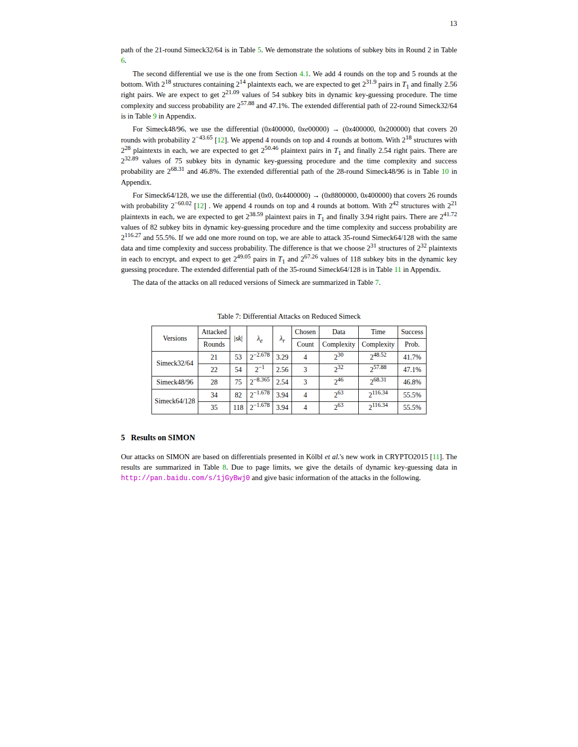13
path of the 21-round Simeck32/64 is in Table 5. We demonstrate the solutions of subkey bits in Round 2 in Table 6.
The second differential we use is the one from Section 4.1. We add 4 rounds on the top and 5 rounds at the bottom. With 218 structures containing 214 plaintexts each, we are expected to get 231.9 pairs in T1 and finally 2.56 right pairs. We are expect to get 221.09 values of 54 subkey bits in dynamic key-guessing procedure. The time complexity and success probability are 257.88 and 47.1%. The extended differential path of 22-round Simeck32/64 is in Table 9 in Appendix.
For Simeck48/96, we use the differential (0x400000, 0xe00000) → (0x400000, 0x200000) that covers 20 rounds with probability 2−43.65 [12]. We append 4 rounds on top and 4 rounds at bottom. With 218 structures with 228 plaintexts in each, we are expected to get 250.46 plaintext pairs in T1 and finally 2.54 right pairs. There are 232.89 values of 75 subkey bits in dynamic key-guessing procedure and the time complexity and success probability are 268.31 and 46.8%. The extended differential path of the 28-round Simeck48/96 is in Table 10 in Appendix.
For Simeck64/128, we use the differential (0x0, 0x4400000) → (0x8800000, 0x400000) that covers 26 rounds with probability 2−60.02 [12] . We append 4 rounds on top and 4 rounds at bottom. With 242 structures with 221 plaintexts in each, we are expected to get 238.59 plaintext pairs in T1 and finally 3.94 right pairs. There are 241.72 values of 82 subkey bits in dynamic key-guessing procedure and the time complexity and success probability are 2116.27 and 55.5%. If we add one more round on top, we are able to attack 35-round Simeck64/128 with the same data and time complexity and success probability. The difference is that we choose 231 structures of 232 plaintexts in each to encrypt, and expect to get 249.05 pairs in T1 and 267.26 values of 118 subkey bits in the dynamic key guessing procedure. The extended differential path of the 35-round Simeck64/128 is in Table 11 in Appendix.
The data of the attacks on all reduced versions of Simeck are summarized in Table 7.
Table 7: Differential Attacks on Reduced Simeck
| Versions | Attacked | / sk / | λ e | λ r | Chosen | Data | Time | Success |
| --- | --- | --- | --- | --- | --- | --- | --- | --- |
| Rounds | Count | Complexity | Complexity | Prob. |
| Simeck32/64 | 21 | 53 | 2 −2.678 | 3.29 | 4 | 2 30 | 2 48.52 | 41.7% |
| 22 | 54 | 2 −1 | 2.56 | 3 | 2 32 | 2 57.88 | 47.1% |
| Simeck48/96 | 28 | 75 | 2 −8.365 | 2.54 | 3 | 2 46 | 2 68.31 | 46.8% |
| Simeck64/128 | 34 | 82 | 2 −1.678 | 3.94 | 4 | 2 63 | 2 116.34 | 55.5% |
| 35 | 118 | 2 −1.678 | 3.94 | 4 | 2 63 | 2 116.34 | 55.5% |
5 Results on SIMON
Our attacks on SIMON are based on differentials presented in Kölbl et al.'s new work in CRYPTO2015 [11]. The results are summarized in Table 8. Due to page limits, we give the details of dynamic key-guessing data in http://pan.baidu.com/s/1jGyBwj0 and give basic information of the attacks in the following.